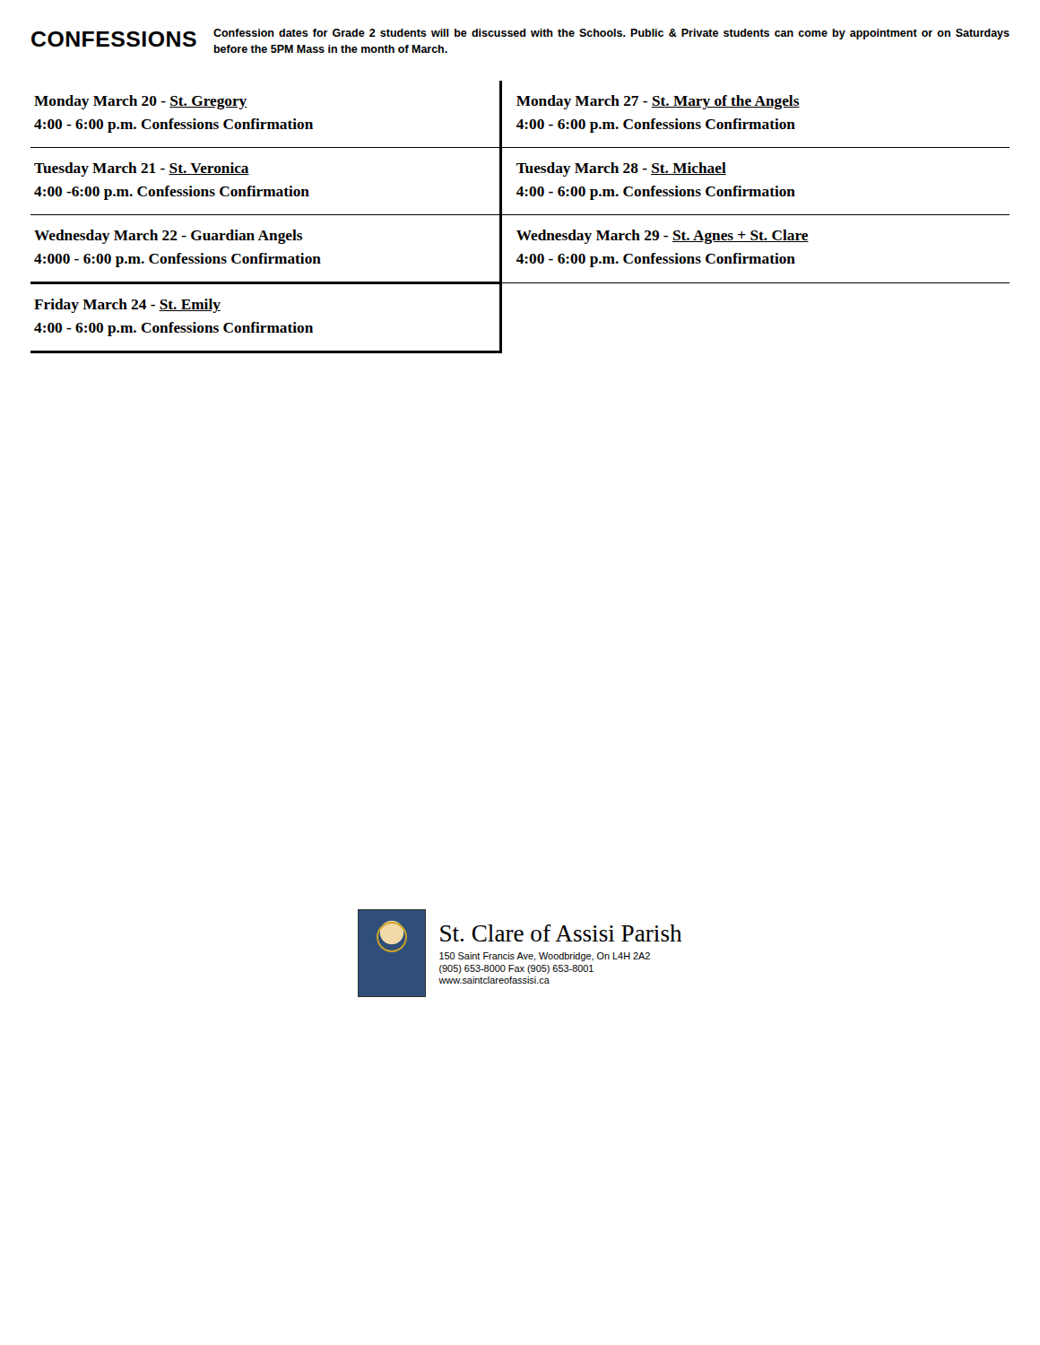CONFESSIONS
Confession dates for Grade 2 students will be discussed with the Schools. Public & Private students can come by appointment or on Saturdays before the 5PM Mass in the month of March.
| Monday March 20 - St. Gregory 4:00 - 6:00 p.m. Confessions Confirmation | Monday March 27 - St. Mary of the Angels 4:00 - 6:00 p.m. Confessions Confirmation |
| Tuesday March 21 - St. Veronica 4:00 -6:00 p.m. Confessions Confirmation | Tuesday March 28 - St. Michael 4:00 - 6:00 p.m. Confessions Confirmation |
| Wednesday March 22 - Guardian Angels 4:000 - 6:00 p.m. Confessions Confirmation | Wednesday March 29 - St. Agnes + St. Clare 4:00 - 6:00 p.m. Confessions Confirmation |
| Friday March 24 - St. Emily 4:00 - 6:00 p.m. Confessions Confirmation | |
St. Clare of Assisi Parish
150 Saint Francis Ave, Woodbridge, On L4H 2A2
(905) 653-8000 Fax (905) 653-8001
www.saintclareofassisi.ca